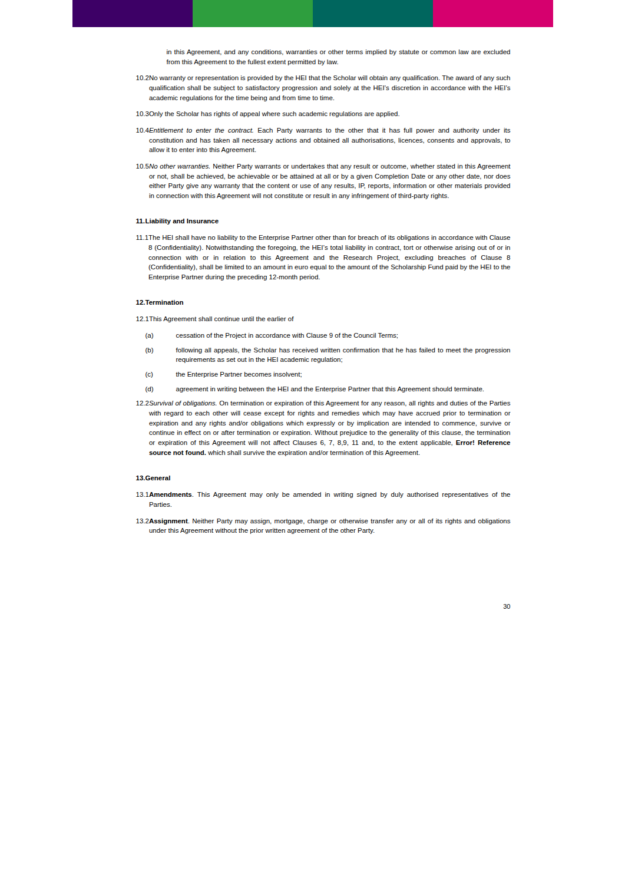in this Agreement, and any conditions, warranties or other terms implied by statute or common law are excluded from this Agreement to the fullest extent permitted by law.
10.2
No warranty or representation is provided by the HEI that the Scholar will obtain any qualification. The award of any such qualification shall be subject to satisfactory progression and solely at the HEI’s discretion in accordance with the HEI’s academic regulations for the time being and from time to time.
10.3
Only the Scholar has rights of appeal where such academic regulations are applied.
10.4
Entitlement to enter the contract. Each Party warrants to the other that it has full power and authority under its constitution and has taken all necessary actions and obtained all authorisations, licences, consents and approvals, to allow it to enter into this Agreement.
10.5
No other warranties. Neither Party warrants or undertakes that any result or outcome, whether stated in this Agreement or not, shall be achieved, be achievable or be attained at all or by a given Completion Date or any other date, nor does either Party give any warranty that the content or use of any results, IP, reports, information or other materials provided in connection with this Agreement will not constitute or result in any infringement of third-party rights.
11.
Liability and Insurance
11.1
The HEI shall have no liability to the Enterprise Partner other than for breach of its obligations in accordance with Clause 8 (Confidentiality). Notwithstanding the foregoing, the HEI’s total liability in contract, tort or otherwise arising out of or in connection with or in relation to this Agreement and the Research Project, excluding breaches of Clause 8 (Confidentiality), shall be limited to an amount in euro equal to the amount of the Scholarship Fund paid by the HEI to the Enterprise Partner during the preceding 12-month period.
12.
Termination
12.1
This Agreement shall continue until the earlier of
(a)
cessation of the Project in accordance with Clause 9 of the Council Terms;
(b)
following all appeals, the Scholar has received written confirmation that he has failed to meet the progression requirements as set out in the HEI academic regulation;
(c)
the Enterprise Partner becomes insolvent;
(d)
agreement in writing between the HEI and the Enterprise Partner that this Agreement should terminate.
12.2
Survival of obligations. On termination or expiration of this Agreement for any reason, all rights and duties of the Parties with regard to each other will cease except for rights and remedies which may have accrued prior to termination or expiration and any rights and/or obligations which expressly or by implication are intended to commence, survive or continue in effect on or after termination or expiration. Without prejudice to the generality of this clause, the termination or expiration of this Agreement will not affect Clauses 6, 7, 8,9, 11 and, to the extent applicable, Error! Reference source not found. which shall survive the expiration and/or termination of this Agreement.
13.
General
13.1
Amendments. This Agreement may only be amended in writing signed by duly authorised representatives of the Parties.
13.2
Assignment. Neither Party may assign, mortgage, charge or otherwise transfer any or all of its rights and obligations under this Agreement without the prior written agreement of the other Party.
30